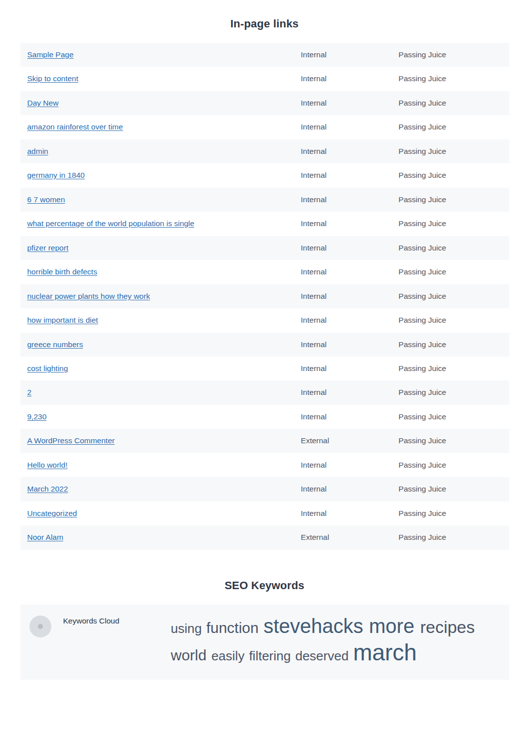In-page links
| Sample Page | Internal | Passing Juice |
| Skip to content | Internal | Passing Juice |
| Day New | Internal | Passing Juice |
| amazon rainforest over time | Internal | Passing Juice |
| admin | Internal | Passing Juice |
| germany in 1840 | Internal | Passing Juice |
| 6 7 women | Internal | Passing Juice |
| what percentage of the world population is single | Internal | Passing Juice |
| pfizer report | Internal | Passing Juice |
| horrible birth defects | Internal | Passing Juice |
| nuclear power plants how they work | Internal | Passing Juice |
| how important is diet | Internal | Passing Juice |
| greece numbers | Internal | Passing Juice |
| cost lighting | Internal | Passing Juice |
| 2 | Internal | Passing Juice |
| 9,230 | Internal | Passing Juice |
| A WordPress Commenter | External | Passing Juice |
| Hello world! | Internal | Passing Juice |
| March 2022 | Internal | Passing Juice |
| Uncategorized | Internal | Passing Juice |
| Noor Alam | External | Passing Juice |
SEO Keywords
| | Keywords Cloud | using function stevehacks more recipes world easily filtering deserved march |